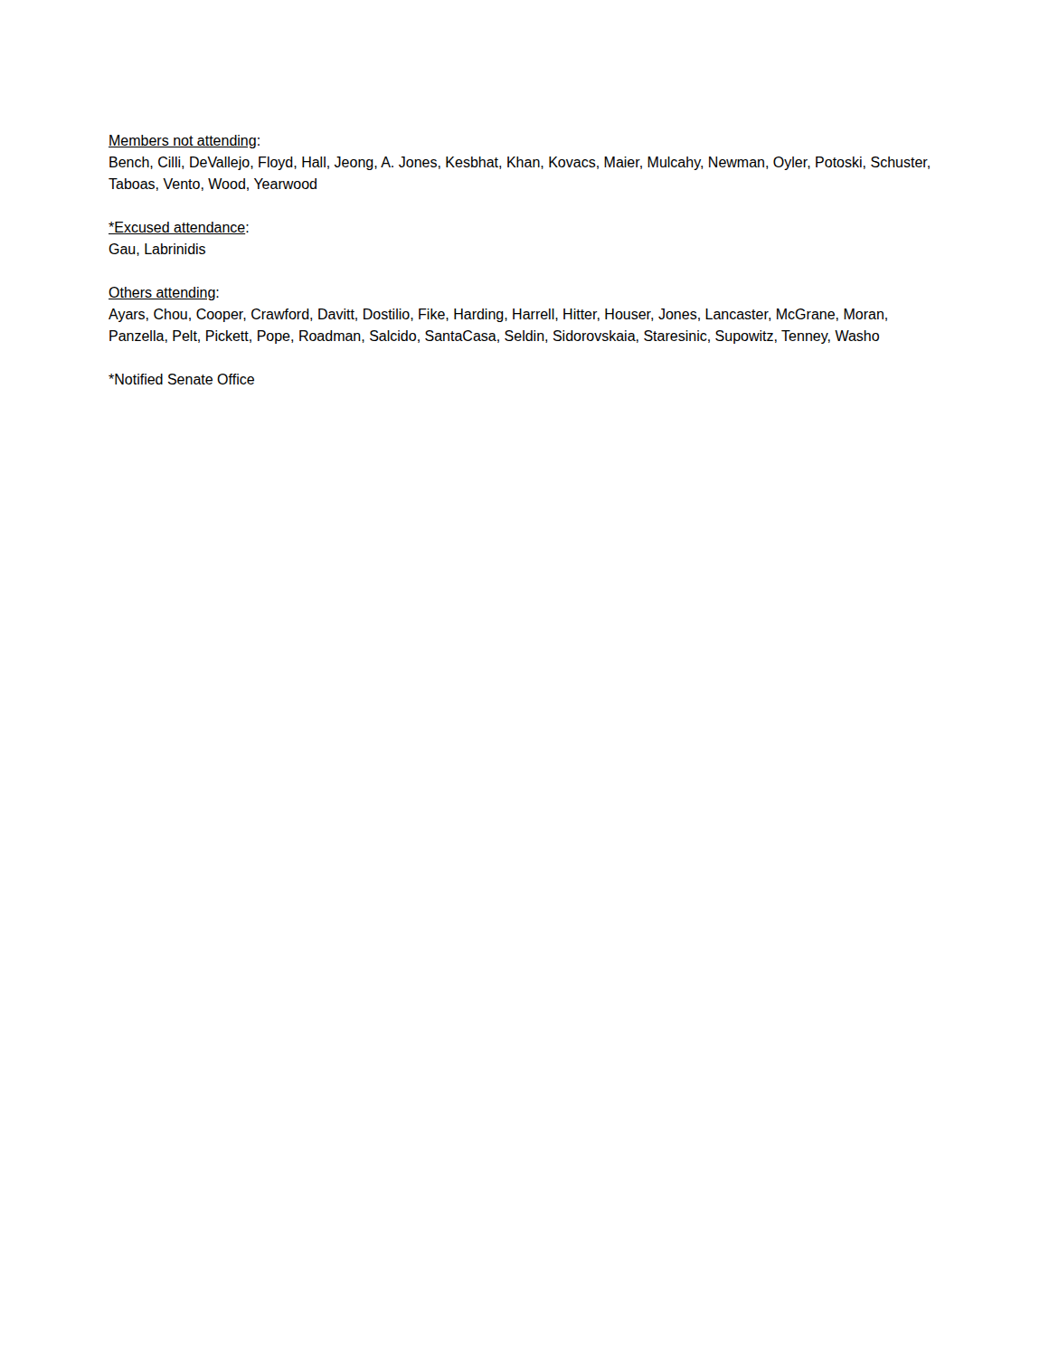Members not attending:
Bench, Cilli, DeVallejo, Floyd, Hall, Jeong, A. Jones, Kesbhat, Khan, Kovacs, Maier, Mulcahy, Newman, Oyler, Potoski, Schuster, Taboas, Vento, Wood, Yearwood
*Excused attendance:
Gau, Labrinidis
Others attending:
Ayars, Chou, Cooper, Crawford, Davitt, Dostilio, Fike, Harding, Harrell, Hitter, Houser, Jones, Lancaster, McGrane, Moran, Panzella, Pelt, Pickett, Pope, Roadman, Salcido, SantaCasa, Seldin, Sidorovskaia, Staresinic, Supowitz, Tenney, Washo
*Notified Senate Office